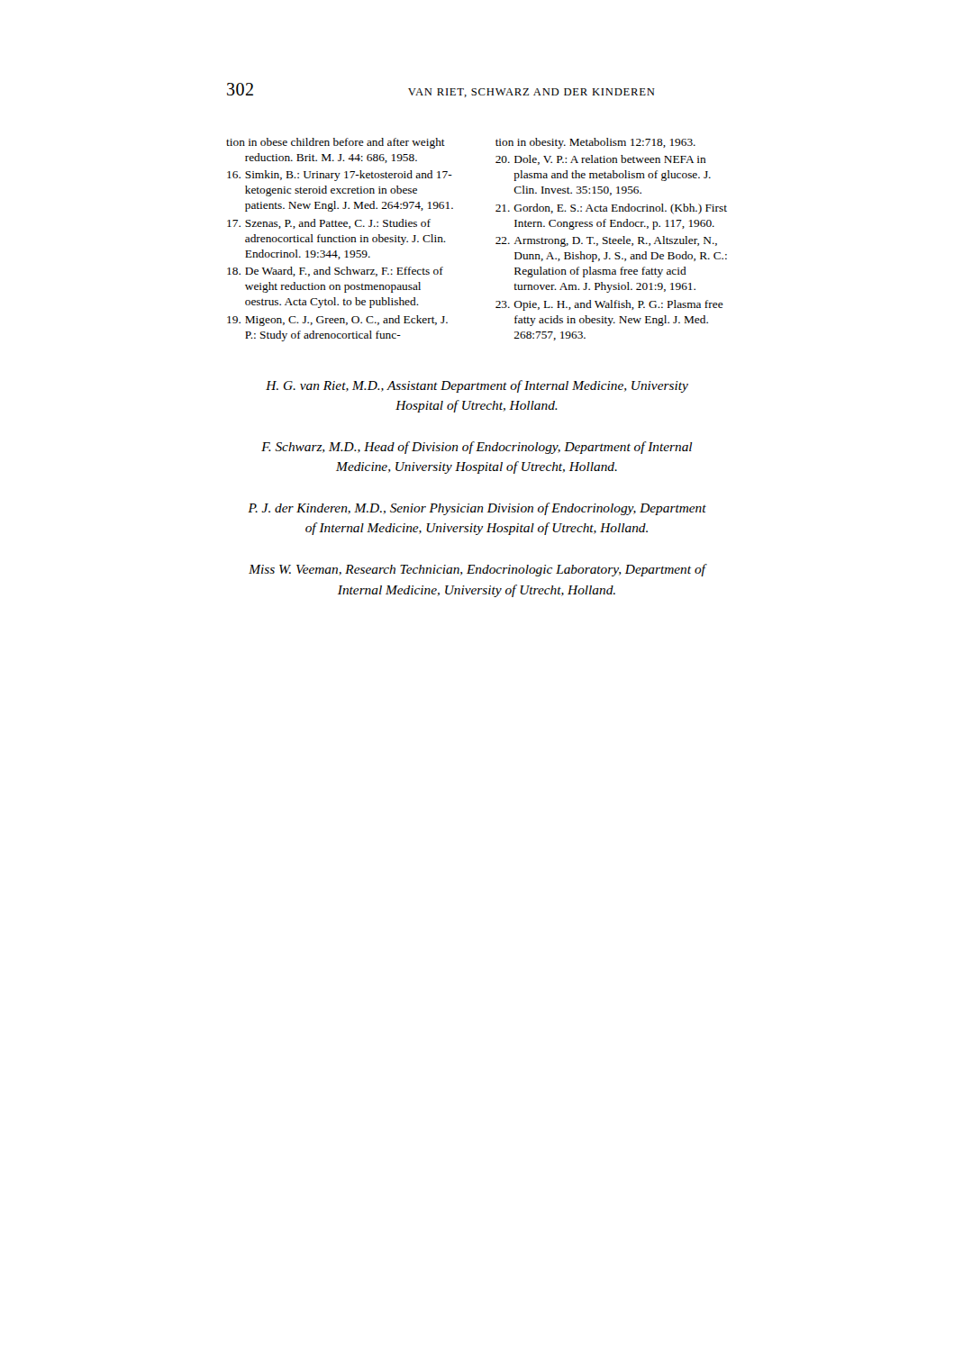302
Van Riet, Schwarz and der Kinderen
tion in obese children before and after weight reduction. Brit. M. J. 44: 686, 1958.
16. Simkin, B.: Urinary 17-ketosteroid and 17-ketogenic steroid excretion in obese patients. New Engl. J. Med. 264:974, 1961.
17. Szenas, P., and Pattee, C. J.: Studies of adrenocortical function in obesity. J. Clin. Endocrinol. 19:344, 1959.
18. De Waard, F., and Schwarz, F.: Effects of weight reduction on postmenopausal oestrus. Acta Cytol. to be published.
19. Migeon, C. J., Green, O. C., and Eckert, J. P.: Study of adrenocortical func-
tion in obesity. Metabolism 12:718, 1963.
20. Dole, V. P.: A relation between NEFA in plasma and the metabolism of glucose. J. Clin. Invest. 35:150, 1956.
21. Gordon, E. S.: Acta Endocrinol. (Kbh.) First Intern. Congress of Endocr., p. 117, 1960.
22. Armstrong, D. T., Steele, R., Altszuler, N., Dunn, A., Bishop, J. S., and De Bodo, R. C.: Regulation of plasma free fatty acid turnover. Am. J. Physiol. 201:9, 1961.
23. Opie, L. H., and Walfish, P. G.: Plasma free fatty acids in obesity. New Engl. J. Med. 268:757, 1963.
H. G. van Riet, M.D., Assistant Department of Internal Medicine, University Hospital of Utrecht, Holland.
F. Schwarz, M.D., Head of Division of Endocrinology, Department of Internal Medicine, University Hospital of Utrecht, Holland.
P. J. der Kinderen, M.D., Senior Physician Division of Endocrinology, Department of Internal Medicine, University Hospital of Utrecht, Holland.
Miss W. Veeman, Research Technician, Endocrinologic Laboratory, Department of Internal Medicine, University of Utrecht, Holland.